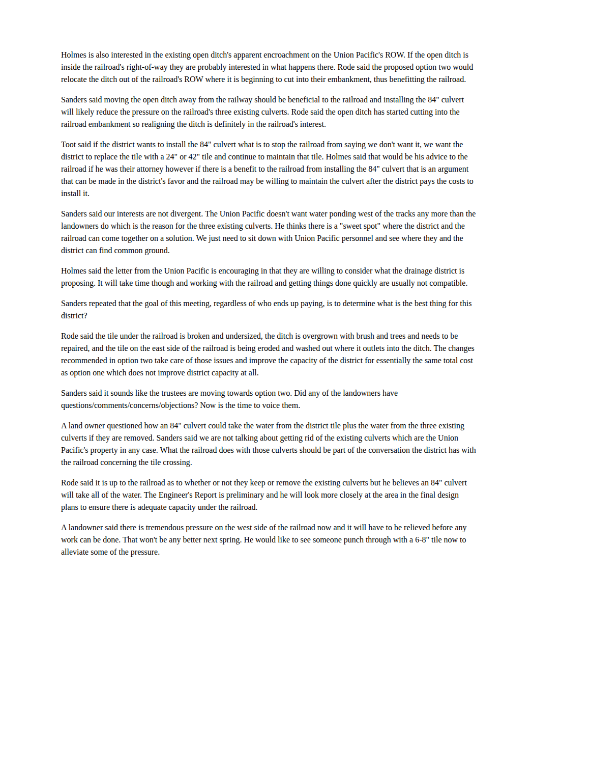Holmes is also interested in the existing open ditch's apparent encroachment on the Union Pacific's ROW. If the open ditch is inside the railroad's right-of-way they are probably interested in what happens there. Rode said the proposed option two would relocate the ditch out of the railroad's ROW where it is beginning to cut into their embankment, thus benefitting the railroad.
Sanders said moving the open ditch away from the railway should be beneficial to the railroad and installing the 84" culvert will likely reduce the pressure on the railroad's three existing culverts. Rode said the open ditch has started cutting into the railroad embankment so realigning the ditch is definitely in the railroad's interest.
Toot said if the district wants to install the 84" culvert what is to stop the railroad from saying we don't want it, we want the district to replace the tile with a 24" or 42" tile and continue to maintain that tile. Holmes said that would be his advice to the railroad if he was their attorney however if there is a benefit to the railroad from installing the 84" culvert that is an argument that can be made in the district's favor and the railroad may be willing to maintain the culvert after the district pays the costs to install it.
Sanders said our interests are not divergent. The Union Pacific doesn't want water ponding west of the tracks any more than the landowners do which is the reason for the three existing culverts. He thinks there is a "sweet spot" where the district and the railroad can come together on a solution. We just need to sit down with Union Pacific personnel and see where they and the district can find common ground.
Holmes said the letter from the Union Pacific is encouraging in that they are willing to consider what the drainage district is proposing. It will take time though and working with the railroad and getting things done quickly are usually not compatible.
Sanders repeated that the goal of this meeting, regardless of who ends up paying, is to determine what is the best thing for this district?
Rode said the tile under the railroad is broken and undersized, the ditch is overgrown with brush and trees and needs to be repaired, and the tile on the east side of the railroad is being eroded and washed out where it outlets into the ditch. The changes recommended in option two take care of those issues and improve the capacity of the district for essentially the same total cost as option one which does not improve district capacity at all.
Sanders said it sounds like the trustees are moving towards option two. Did any of the landowners have questions/comments/concerns/objections? Now is the time to voice them.
A land owner questioned how an 84" culvert could take the water from the district tile plus the water from the three existing culverts if they are removed. Sanders said we are not talking about getting rid of the existing culverts which are the Union Pacific's property in any case. What the railroad does with those culverts should be part of the conversation the district has with the railroad concerning the tile crossing.
Rode said it is up to the railroad as to whether or not they keep or remove the existing culverts but he believes an 84" culvert will take all of the water. The Engineer's Report is preliminary and he will look more closely at the area in the final design plans to ensure there is adequate capacity under the railroad.
A landowner said there is tremendous pressure on the west side of the railroad now and it will have to be relieved before any work can be done. That won't be any better next spring. He would like to see someone punch through with a 6-8" tile now to alleviate some of the pressure.